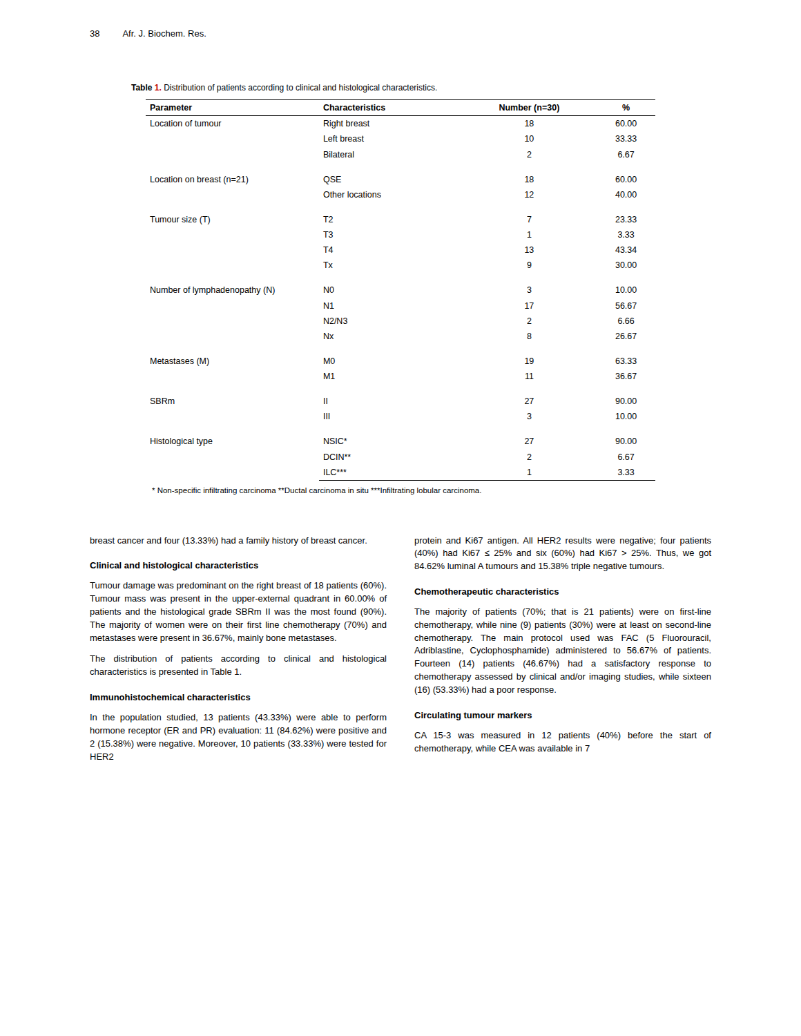38 Afr. J. Biochem. Res.
Table 1. Distribution of patients according to clinical and histological characteristics.
| Parameter | Characteristics | Number (n=30) | % |
| --- | --- | --- | --- |
| Location of tumour | Right breast | 18 | 60.00 |
| Left breast | 10 | 33.33 |
| Bilateral | 2 | 6.67 |
| Location on breast (n=21) | QSE | 18 | 60.00 |
| Other locations | 12 | 40.00 |
| Tumour size (T) | T2 | 7 | 23.33 |
| T3 | 1 | 3.33 |
| T4 | 13 | 43.34 |
| Tx | 9 | 30.00 |
| Number of lymphadenopathy (N) | N0 | 3 | 10.00 |
| N1 | 17 | 56.67 |
| N2/N3 | 2 | 6.66 |
| Nx | 8 | 26.67 |
| Metastases (M) | M0 | 19 | 63.33 |
| M1 | 11 | 36.67 |
| SBRm | II | 27 | 90.00 |
| III | 3 | 10.00 |
| Histological type | NSIC* | 27 | 90.00 |
| DCIN** | 2 | 6.67 |
| ILC*** | 1 | 3.33 |
* Non-specific infiltrating carcinoma **Ductal carcinoma in situ ***Infiltrating lobular carcinoma.
breast cancer and four (13.33%) had a family history of breast cancer.
Clinical and histological characteristics
Tumour damage was predominant on the right breast of 18 patients (60%). Tumour mass was present in the upper-external quadrant in 60.00% of patients and the histological grade SBRm II was the most found (90%). The majority of women were on their first line chemotherapy (70%) and metastases were present in 36.67%, mainly bone metastases.
The distribution of patients according to clinical and histological characteristics is presented in Table 1.
Immunohistochemical characteristics
In the population studied, 13 patients (43.33%) were able to perform hormone receptor (ER and PR) evaluation: 11 (84.62%) were positive and 2 (15.38%) were negative. Moreover, 10 patients (33.33%) were tested for HER2
protein and Ki67 antigen. All HER2 results were negative; four patients (40%) had Ki67 ≤ 25% and six (60%) had Ki67 > 25%. Thus, we got 84.62% luminal A tumours and 15.38% triple negative tumours.
Chemotherapeutic characteristics
The majority of patients (70%; that is 21 patients) were on first-line chemotherapy, while nine (9) patients (30%) were at least on second-line chemotherapy. The main protocol used was FAC (5 Fluorouracil, Adriblastine, Cyclophosphamide) administered to 56.67% of patients. Fourteen (14) patients (46.67%) had a satisfactory response to chemotherapy assessed by clinical and/or imaging studies, while sixteen (16) (53.33%) had a poor response.
Circulating tumour markers
CA 15-3 was measured in 12 patients (40%) before the start of chemotherapy, while CEA was available in 7